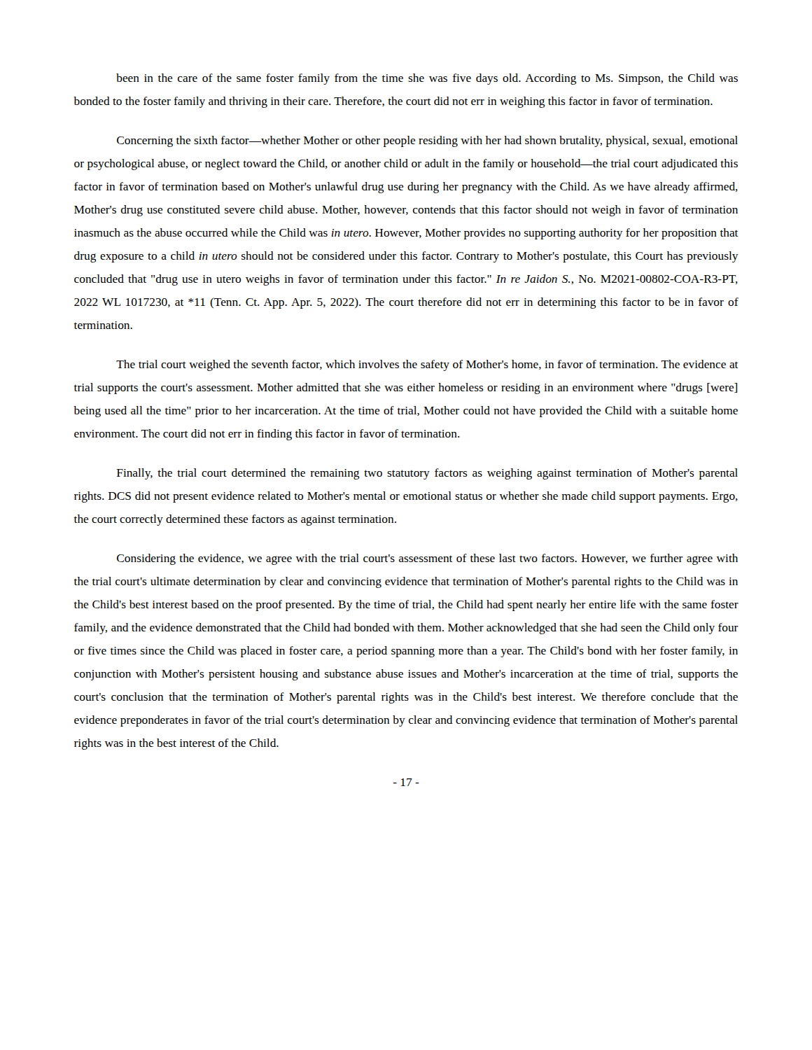been in the care of the same foster family from the time she was five days old. According to Ms. Simpson, the Child was bonded to the foster family and thriving in their care. Therefore, the court did not err in weighing this factor in favor of termination.
Concerning the sixth factor—whether Mother or other people residing with her had shown brutality, physical, sexual, emotional or psychological abuse, or neglect toward the Child, or another child or adult in the family or household—the trial court adjudicated this factor in favor of termination based on Mother's unlawful drug use during her pregnancy with the Child. As we have already affirmed, Mother's drug use constituted severe child abuse. Mother, however, contends that this factor should not weigh in favor of termination inasmuch as the abuse occurred while the Child was in utero. However, Mother provides no supporting authority for her proposition that drug exposure to a child in utero should not be considered under this factor. Contrary to Mother's postulate, this Court has previously concluded that "drug use in utero weighs in favor of termination under this factor." In re Jaidon S., No. M2021-00802-COA-R3-PT, 2022 WL 1017230, at *11 (Tenn. Ct. App. Apr. 5, 2022). The court therefore did not err in determining this factor to be in favor of termination.
The trial court weighed the seventh factor, which involves the safety of Mother's home, in favor of termination. The evidence at trial supports the court's assessment. Mother admitted that she was either homeless or residing in an environment where "drugs [were] being used all the time" prior to her incarceration. At the time of trial, Mother could not have provided the Child with a suitable home environment. The court did not err in finding this factor in favor of termination.
Finally, the trial court determined the remaining two statutory factors as weighing against termination of Mother's parental rights. DCS did not present evidence related to Mother's mental or emotional status or whether she made child support payments. Ergo, the court correctly determined these factors as against termination.
Considering the evidence, we agree with the trial court's assessment of these last two factors. However, we further agree with the trial court's ultimate determination by clear and convincing evidence that termination of Mother's parental rights to the Child was in the Child's best interest based on the proof presented. By the time of trial, the Child had spent nearly her entire life with the same foster family, and the evidence demonstrated that the Child had bonded with them. Mother acknowledged that she had seen the Child only four or five times since the Child was placed in foster care, a period spanning more than a year. The Child's bond with her foster family, in conjunction with Mother's persistent housing and substance abuse issues and Mother's incarceration at the time of trial, supports the court's conclusion that the termination of Mother's parental rights was in the Child's best interest. We therefore conclude that the evidence preponderates in favor of the trial court's determination by clear and convincing evidence that termination of Mother's parental rights was in the best interest of the Child.
- 17 -